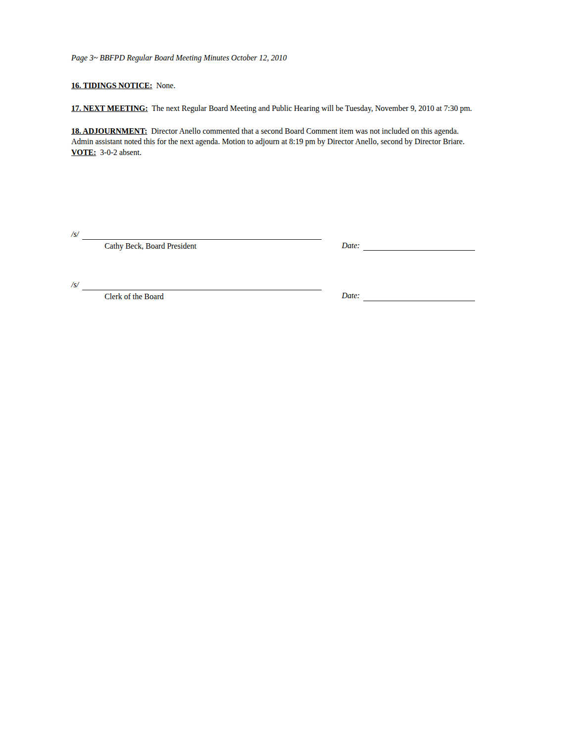Page 3~ BBFPD Regular Board Meeting Minutes October 12, 2010
16. TIDINGS NOTICE: None.
17. NEXT MEETING: The next Regular Board Meeting and Public Hearing will be Tuesday, November 9, 2010 at 7:30 pm.
18. ADJOURNMENT: Director Anello commented that a second Board Comment item was not included on this agenda. Admin assistant noted this for the next agenda. Motion to adjourn at 8:19 pm by Director Anello, second by Director Briare.
VOTE: 3-0-2 absent.
/s/
Cathy Beck, Board President
Date:
/s/
Clerk of the Board
Date: